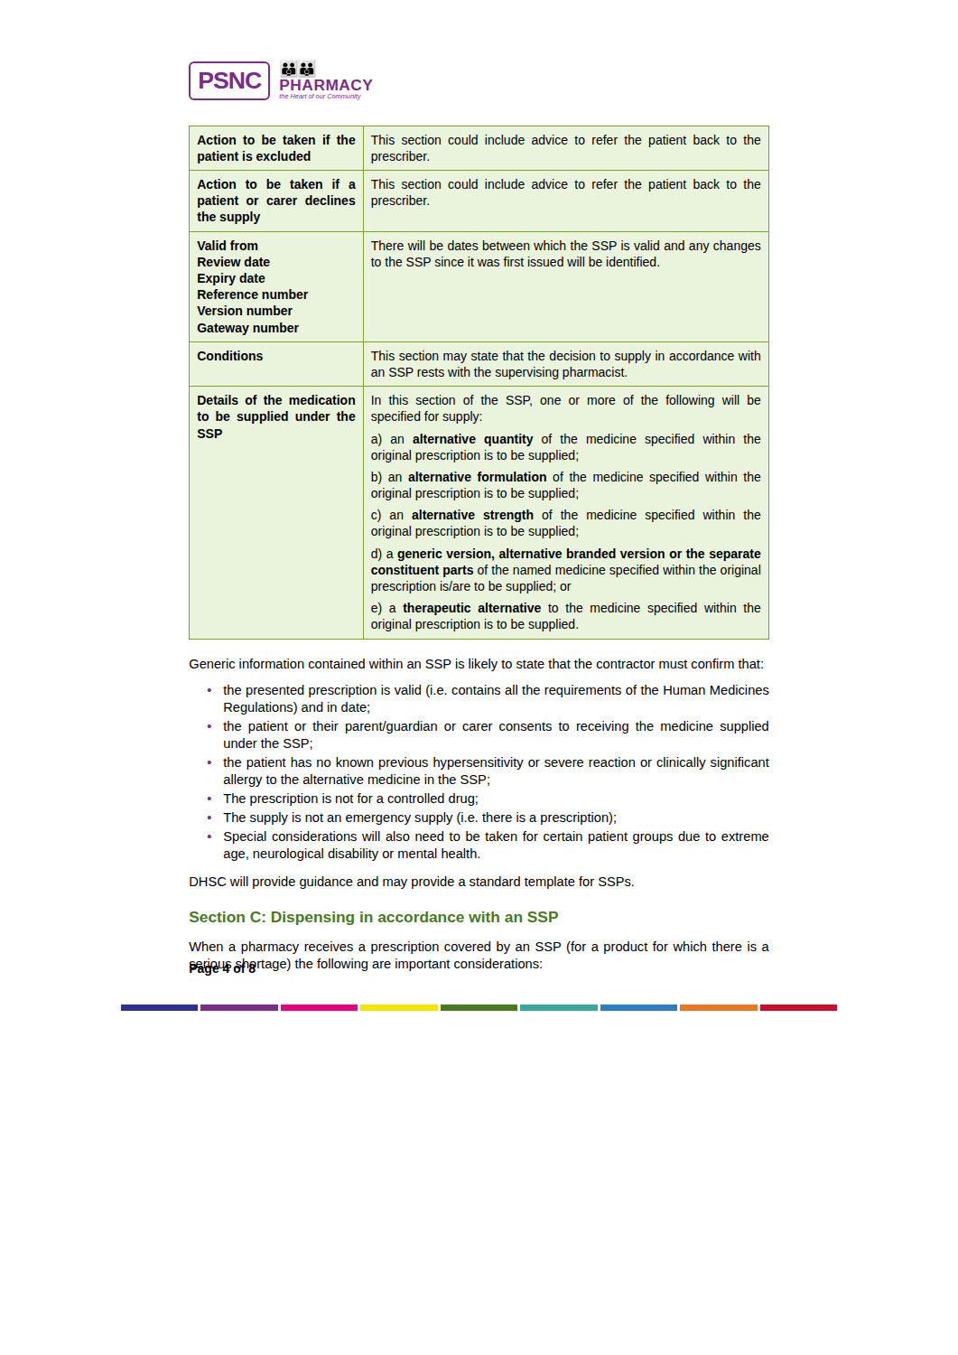PSNC
👪👪
PHARMACY
the Heart of our Community
| Action to be taken if the patient is excluded | This section could include advice to refer the patient back to the prescriber. |
| Action to be taken if a patient or carer declines the supply | This section could include advice to refer the patient back to the prescriber. |
| Valid from Review date Expiry date Reference number Version number Gateway number | There will be dates between which the SSP is valid and any changes to the SSP since it was first issued will be identified. |
| Conditions | This section may state that the decision to supply in accordance with an SSP rests with the supervising pharmacist. |
| Details of the medication to be supplied under the SSP | In this section of the SSP, one or more of the following will be specified for supply: a) an alternative quantity of the medicine specified within the original prescription is to be supplied; b) an alternative formulation of the medicine specified within the original prescription is to be supplied; c) an alternative strength of the medicine specified within the original prescription is to be supplied; d) a generic version, alternative branded version or the separate constituent parts of the named medicine specified within the original prescription is/are to be supplied; or e) a therapeutic alternative to the medicine specified within the original prescription is to be supplied. |
Generic information contained within an SSP is likely to state that the contractor must confirm that:
the presented prescription is valid (i.e. contains all the requirements of the Human Medicines Regulations) and in date;
the patient or their parent/guardian or carer consents to receiving the medicine supplied under the SSP;
the patient has no known previous hypersensitivity or severe reaction or clinically significant allergy to the alternative medicine in the SSP;
The prescription is not for a controlled drug;
The supply is not an emergency supply (i.e. there is a prescription);
Special considerations will also need to be taken for certain patient groups due to extreme age, neurological disability or mental health.
DHSC will provide guidance and may provide a standard template for SSPs.
Section C: Dispensing in accordance with an SSP
When a pharmacy receives a prescription covered by an SSP (for a product for which there is a serious shortage) the following are important considerations:
Page 4 of 8